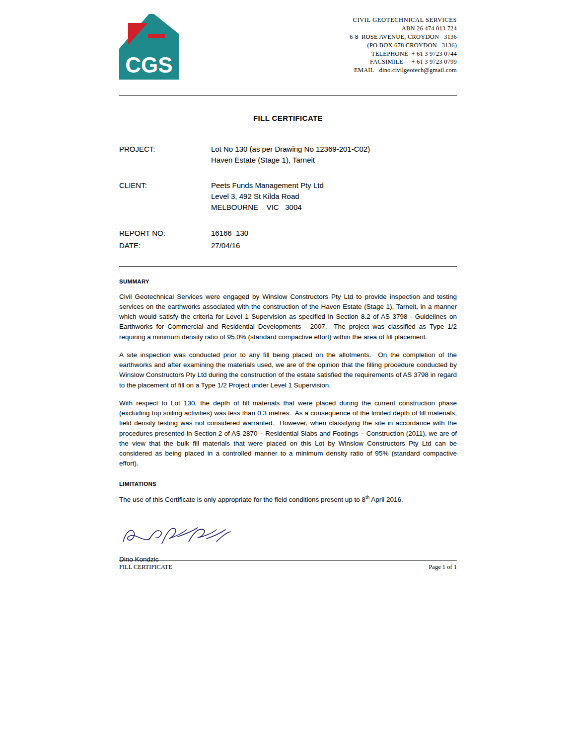CGS
CIVIL GEOTECHNICAL SERVICES
ABN 26 474 013 724
6-8 ROSE AVENUE, CROYDON 3136
(PO BOX 678 CROYDON 3136)
TELEPHONE + 61 3 9723 0744
FACSIMILE + 61 3 9723 0799
EMAIL dino.civilgeotech@gmail.com
FILL CERTIFICATE
| PROJECT: | Lot No 130 (as per Drawing No 12369-201-C02) Haven Estate (Stage 1), Tarneit |
| CLIENT: | Peets Funds Management Pty Ltd Level 3, 492 St Kilda Road MELBOURNE VIC 3004 |
| REPORT NO: | 16166_130 |
| DATE: | 27/04/16 |
SUMMARY
Civil Geotechnical Services were engaged by Winslow Constructors Pty Ltd to provide inspection and testing services on the earthworks associated with the construction of the Haven Estate (Stage 1), Tarneit, in a manner which would satisfy the criteria for Level 1 Supervision as specified in Section 8.2 of AS 3798 - Guidelines on Earthworks for Commercial and Residential Developments - 2007. The project was classified as Type 1/2 requiring a minimum density ratio of 95.0% (standard compactive effort) within the area of fill placement.
A site inspection was conducted prior to any fill being placed on the allotments. On the completion of the earthworks and after examining the materials used, we are of the opinion that the filling procedure conducted by Winslow Constructors Pty Ltd during the construction of the estate satisfied the requirements of AS 3798 in regard to the placement of fill on a Type 1/2 Project under Level 1 Supervision.
With respect to Lot 130, the depth of fill materials that were placed during the current construction phase (excluding top soiling activities) was less than 0.3 metres. As a consequence of the limited depth of fill materials, field density testing was not considered warranted. However, when classifying the site in accordance with the procedures presented in Section 2 of AS 2870 – Residential Slabs and Footings – Construction (2011), we are of the view that the bulk fill materials that were placed on this Lot by Winslow Constructors Pty Ltd can be considered as being placed in a controlled manner to a minimum density ratio of 95% (standard compactive effort).
LIMITATIONS
The use of this Certificate is only appropriate for the field conditions present up to 8th April 2016.
Dino Kondzic
FILL CERTIFICATE Page 1 of 1